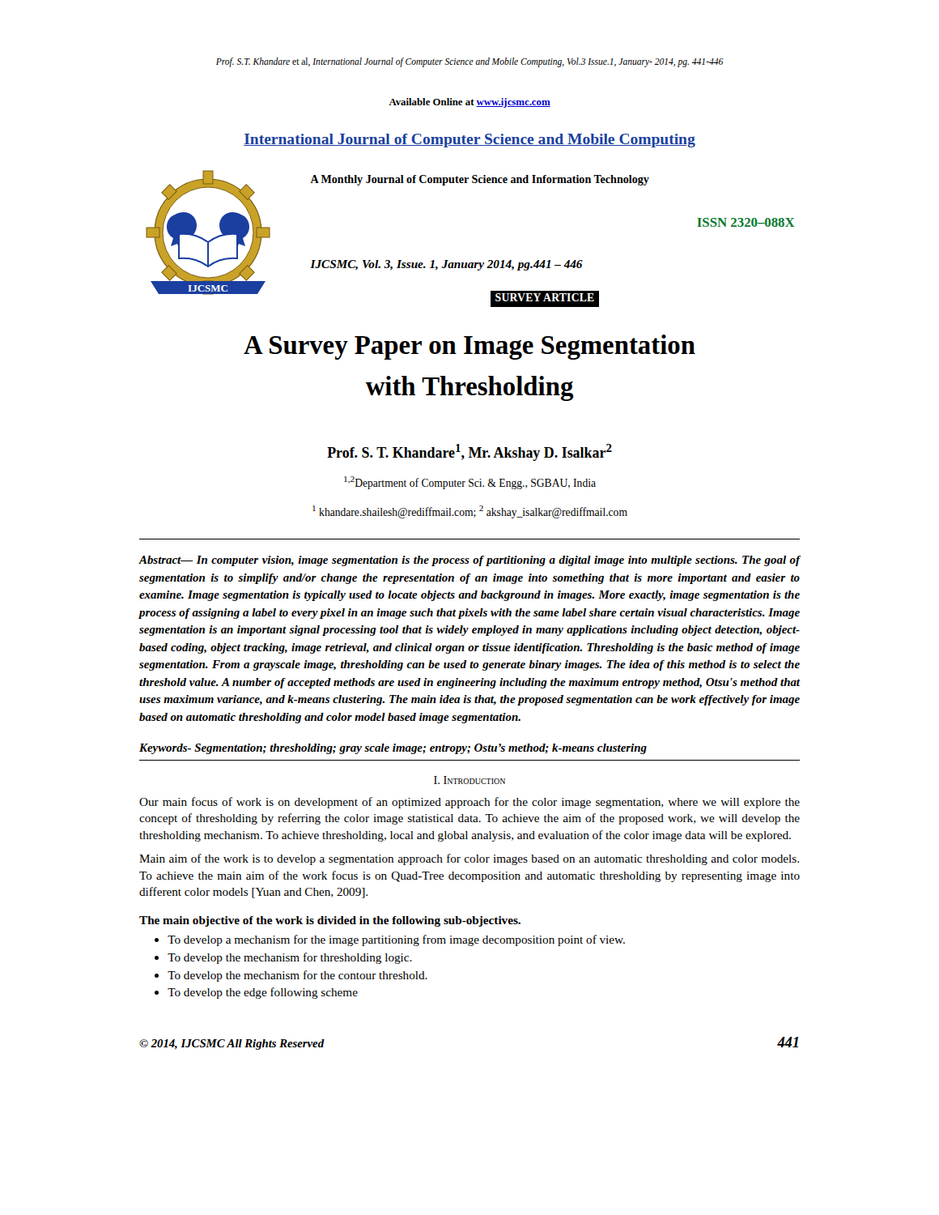Prof. S.T. Khandare et al, International Journal of Computer Science and Mobile Computing, Vol.3 Issue.1, January- 2014, pg. 441-446
Available Online at www.ijcsmc.com
International Journal of Computer Science and Mobile Computing
IJCSMC
A Monthly Journal of Computer Science and Information Technology
ISSN 2320–088X
IJCSMC, Vol. 3, Issue. 1, January 2014, pg.441 – 446
SURVEY ARTICLE
A Survey Paper on Image Segmentation
with Thresholding
Prof. S. T. Khandare1, Mr. Akshay D. Isalkar2
1,2Department of Computer Sci. & Engg., SGBAU, India
1 khandare.shailesh@rediffmail.com; 2 akshay_isalkar@rediffmail.com
Abstract— In computer vision, image segmentation is the process of partitioning a digital image into multiple sections. The goal of segmentation is to simplify and/or change the representation of an image into something that is more important and easier to examine. Image segmentation is typically used to locate objects and background in images. More exactly, image segmentation is the process of assigning a label to every pixel in an image such that pixels with the same label share certain visual characteristics. Image segmentation is an important signal processing tool that is widely employed in many applications including object detection, object-based coding, object tracking, image retrieval, and clinical organ or tissue identification. Thresholding is the basic method of image segmentation. From a grayscale image, thresholding can be used to generate binary images. The idea of this method is to select the threshold value. A number of accepted methods are used in engineering including the maximum entropy method, Otsu's method that uses maximum variance, and k-means clustering. The main idea is that, the proposed segmentation can be work effectively for image based on automatic thresholding and color model based image segmentation.
Keywords- Segmentation; thresholding; gray scale image; entropy; Ostu’s method; k-means clustering
I. Introduction
Our main focus of work is on development of an optimized approach for the color image segmentation, where we will explore the concept of thresholding by referring the color image statistical data. To achieve the aim of the proposed work, we will develop the thresholding mechanism. To achieve thresholding, local and global analysis, and evaluation of the color image data will be explored.
Main aim of the work is to develop a segmentation approach for color images based on an automatic thresholding and color models. To achieve the main aim of the work focus is on Quad-Tree decomposition and automatic thresholding by representing image into different color models [Yuan and Chen, 2009].
The main objective of the work is divided in the following sub-objectives.
To develop a mechanism for the image partitioning from image decomposition point of view.
To develop the mechanism for thresholding logic.
To develop the mechanism for the contour threshold.
To develop the edge following scheme
© 2014, IJCSMC All Rights Reserved 441